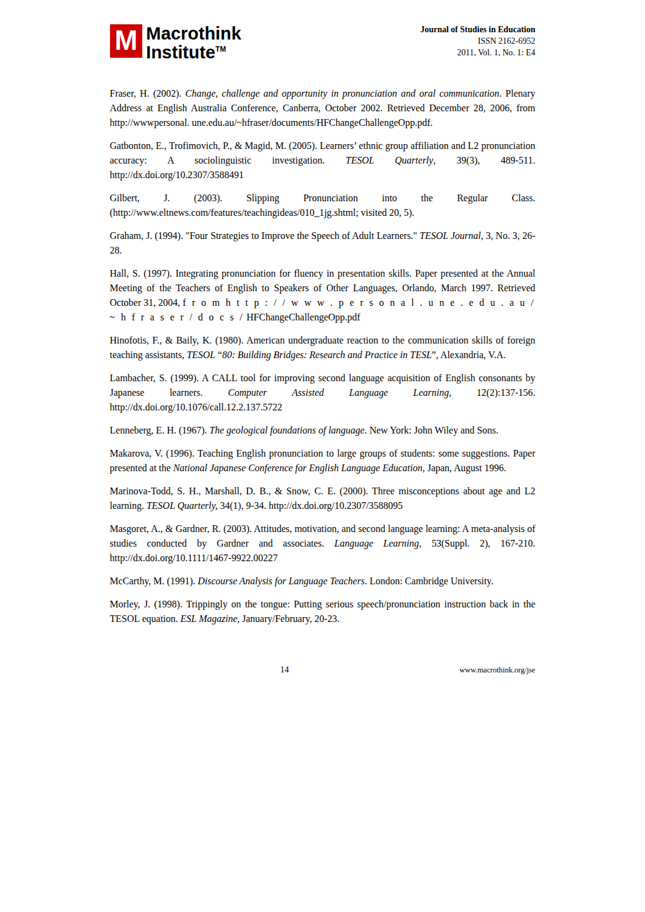M
Macrothink
InstituteTM
Journal of Studies in Education
ISSN 2162-6952
2011, Vol. 1, No. 1: E4
Fraser, H. (2002). Change, challenge and opportunity in pronunciation and oral communication. Plenary Address at English Australia Conference, Canberra, October 2002. Retrieved December 28, 2006, from http://wwwpersonal. une.edu.au/~hfraser/documents/HFChangeChallengeOpp.pdf.
Gatbonton, E., Trofimovich, P., & Magid, M. (2005). Learners’ ethnic group affiliation and L2 pronunciation accuracy: A sociolinguistic investigation. TESOL Quarterly, 39(3), 489-511. http://dx.doi.org/10.2307/3588491
Gilbert, J. (2003). Slipping Pronunciation into the Regular Class. (http://www.eltnews.com/features/teachingideas/010_1jg.shtml; visited 20, 5).
Graham, J. (1994). "Four Strategies to Improve the Speech of Adult Learners." TESOL Journal, 3, No. 3, 26-28.
Hall, S. (1997). Integrating pronunciation for fluency in presentation skills. Paper presented at the Annual Meeting of the Teachers of English to Speakers of Other Languages, Orlando, March 1997. Retrieved October 31, 2004, f r o m h t t p : / / w w w . p e r s o n a l . u n e . e d u . a u / ~ h f r a s e r / d o c s / HFChangeChallengeOpp.pdf
Hinofotis, F., & Baily, K. (1980). American undergraduate reaction to the communication skills of foreign teaching assistants, TESOL “80: Building Bridges: Research and Practice in TESL”, Alexandria, V.A.
Lambacher, S. (1999). A CALL tool for improving second language acquisition of English consonants by Japanese learners. Computer Assisted Language Learning, 12(2):137-156. http://dx.doi.org/10.1076/call.12.2.137.5722
Lenneberg, E. H. (1967). The geological foundations of language. New York: John Wiley and Sons.
Makarova, V. (1996). Teaching English pronunciation to large groups of students: some suggestions. Paper presented at the National Japanese Conference for English Language Education, Japan, August 1996.
Marinova-Todd, S. H., Marshall, D. B., & Snow, C. E. (2000). Three misconceptions about age and L2 learning. TESOL Quarterly, 34(1), 9-34. http://dx.doi.org/10.2307/3588095
Masgoret, A., & Gardner, R. (2003). Attitudes, motivation, and second language learning: A meta-analysis of studies conducted by Gardner and associates. Language Learning, 53(Suppl. 2), 167-210. http://dx.doi.org/10.1111/1467-9922.00227
McCarthy, M. (1991). Discourse Analysis for Language Teachers. London: Cambridge University.
Morley, J. (1998). Trippingly on the tongue: Putting serious speech/pronunciation instruction back in the TESOL equation. ESL Magazine, January/February, 20-23.
14 www.macrothink.org/jse